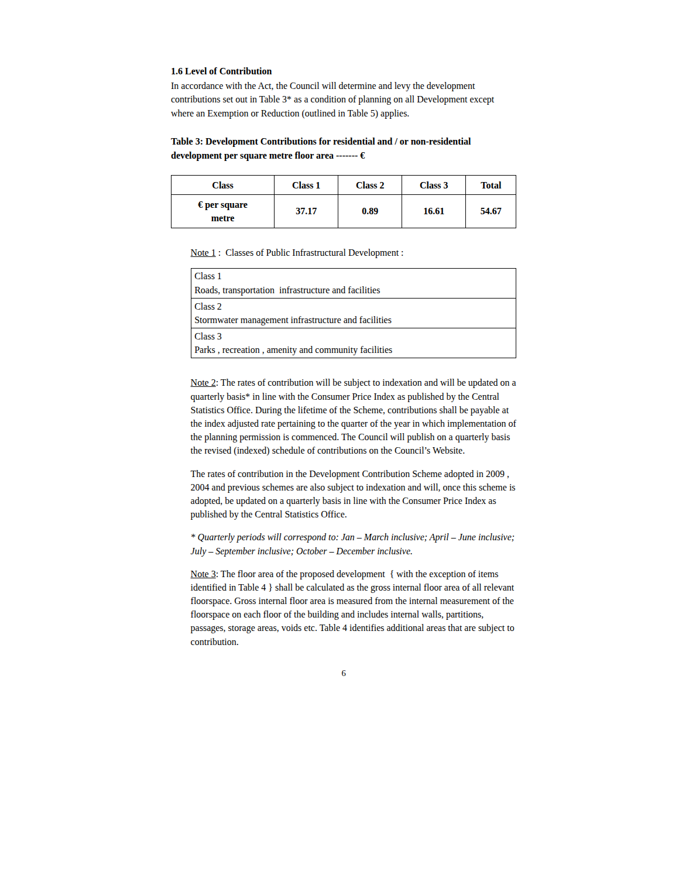1.6 Level of Contribution
In accordance with the Act, the Council will determine and levy the development contributions set out in Table 3* as a condition of planning on all Development except where an Exemption or Reduction (outlined in Table 5) applies.
Table 3: Development Contributions for residential and / or non-residential development per square metre floor area ------- €
| Class | Class 1 | Class 2 | Class 3 | Total |
| --- | --- | --- | --- | --- |
| € per square metre | 37.17 | 0.89 | 16.61 | 54.67 |
Note 1 : Classes of Public Infrastructural Development :
| Class 1 Roads, transportation infrastructure and facilities |
| Class 2 Stormwater management infrastructure and facilities |
| Class 3 Parks , recreation , amenity and community facilities |
Note 2: The rates of contribution will be subject to indexation and will be updated on a quarterly basis* in line with the Consumer Price Index as published by the Central Statistics Office. During the lifetime of the Scheme, contributions shall be payable at the index adjusted rate pertaining to the quarter of the year in which implementation of the planning permission is commenced. The Council will publish on a quarterly basis the revised (indexed) schedule of contributions on the Council’s Website.
The rates of contribution in the Development Contribution Scheme adopted in 2009 , 2004 and previous schemes are also subject to indexation and will, once this scheme is adopted, be updated on a quarterly basis in line with the Consumer Price Index as published by the Central Statistics Office.
* Quarterly periods will correspond to: Jan – March inclusive; April – June inclusive; July – September inclusive; October – December inclusive.
Note 3: The floor area of the proposed development { with the exception of items identified in Table 4 } shall be calculated as the gross internal floor area of all relevant floorspace. Gross internal floor area is measured from the internal measurement of the floorspace on each floor of the building and includes internal walls, partitions, passages, storage areas, voids etc. Table 4 identifies additional areas that are subject to contribution.
6